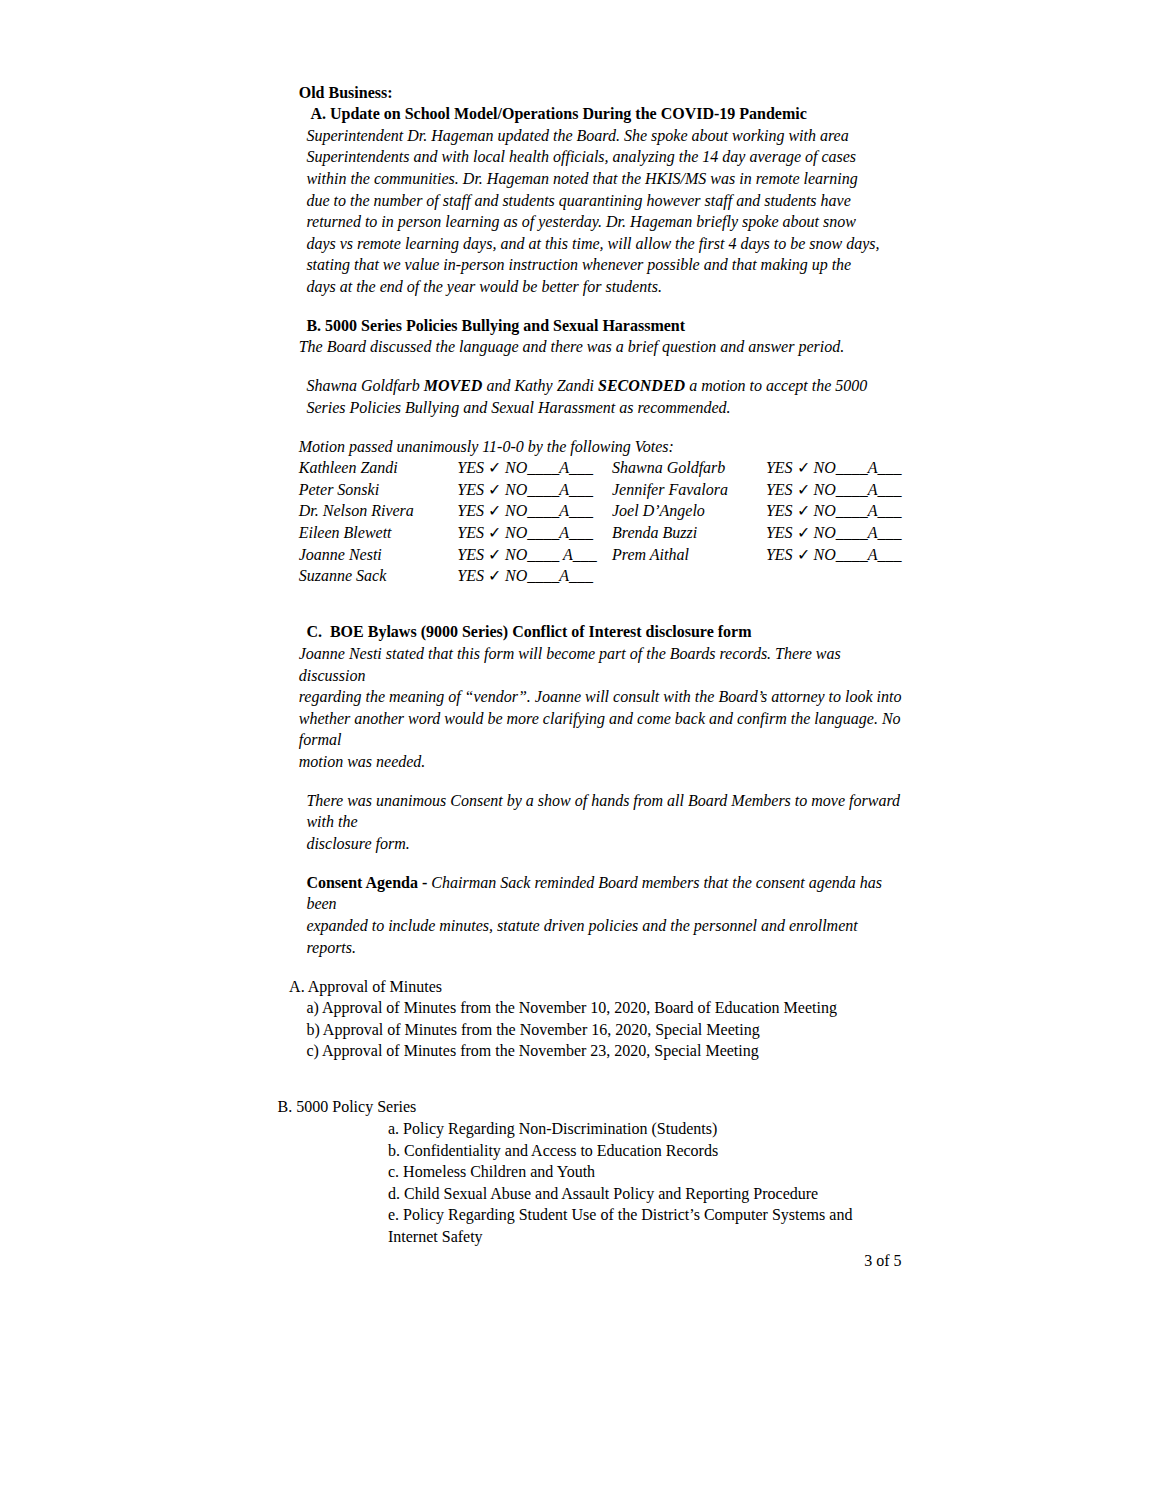Old Business:
A. Update on School Model/Operations During the COVID-19 Pandemic
Superintendent Dr. Hageman updated the Board. She spoke about working with area
Superintendents and with local health officials, analyzing the 14 day average of cases
within the communities. Dr. Hageman noted that the HKIS/MS was in remote learning
due to the number of staff and students quarantining however staff and students have
returned to in person learning as of yesterday. Dr. Hageman briefly spoke about snow
days vs remote learning days, and at this time, will allow the first 4 days to be snow days,
stating that we value in-person instruction whenever possible and that making up the
days at the end of the year would be better for students.
B. 5000 Series Policies Bullying and Sexual Harassment
The Board discussed the language and there was a brief question and answer period.
Shawna Goldfarb MOVED and Kathy Zandi SECONDED a motion to accept the 5000
Series Policies Bullying and Sexual Harassment as recommended.
Motion passed unanimously 11-0-0 by the following Votes:
| Kathleen Zandi | YES ✓ NO____A___ | Shawna Goldfarb | YES ✓ NO____A___ |
| Peter Sonski | YES ✓ NO____A___ | Jennifer Favalora | YES ✓ NO____A___ |
| Dr. Nelson Rivera | YES ✓ NO____A___ | Joel D’Angelo | YES ✓ NO____A___ |
| Eileen Blewett | YES ✓ NO____A___ | Brenda Buzzi | YES ✓ NO____A___ |
| Joanne Nesti | YES ✓ NO____ A___ | Prem Aithal | YES ✓ NO____A___ |
| Suzanne Sack | YES ✓ NO____A___ | | |
C. BOE Bylaws (9000 Series) Conflict of Interest disclosure form
Joanne Nesti stated that this form will become part of the Boards records. There was discussion
regarding the meaning of “vendor”. Joanne will consult with the Board’s attorney to look into
whether another word would be more clarifying and come back and confirm the language. No formal
motion was needed.
There was unanimous Consent by a show of hands from all Board Members to move forward with the
disclosure form.
Consent Agenda - Chairman Sack reminded Board members that the consent agenda has been
expanded to include minutes, statute driven policies and the personnel and enrollment reports.
A. Approval of Minutes
a) Approval of Minutes from the November 10, 2020, Board of Education Meeting
b) Approval of Minutes from the November 16, 2020, Special Meeting
c) Approval of Minutes from the November 23, 2020, Special Meeting
B. 5000 Policy Series
a. Policy Regarding Non-Discrimination (Students)
b. Confidentiality and Access to Education Records
c. Homeless Children and Youth
d. Child Sexual Abuse and Assault Policy and Reporting Procedure
e. Policy Regarding Student Use of the District’s Computer Systems and Internet Safety
3 of 5